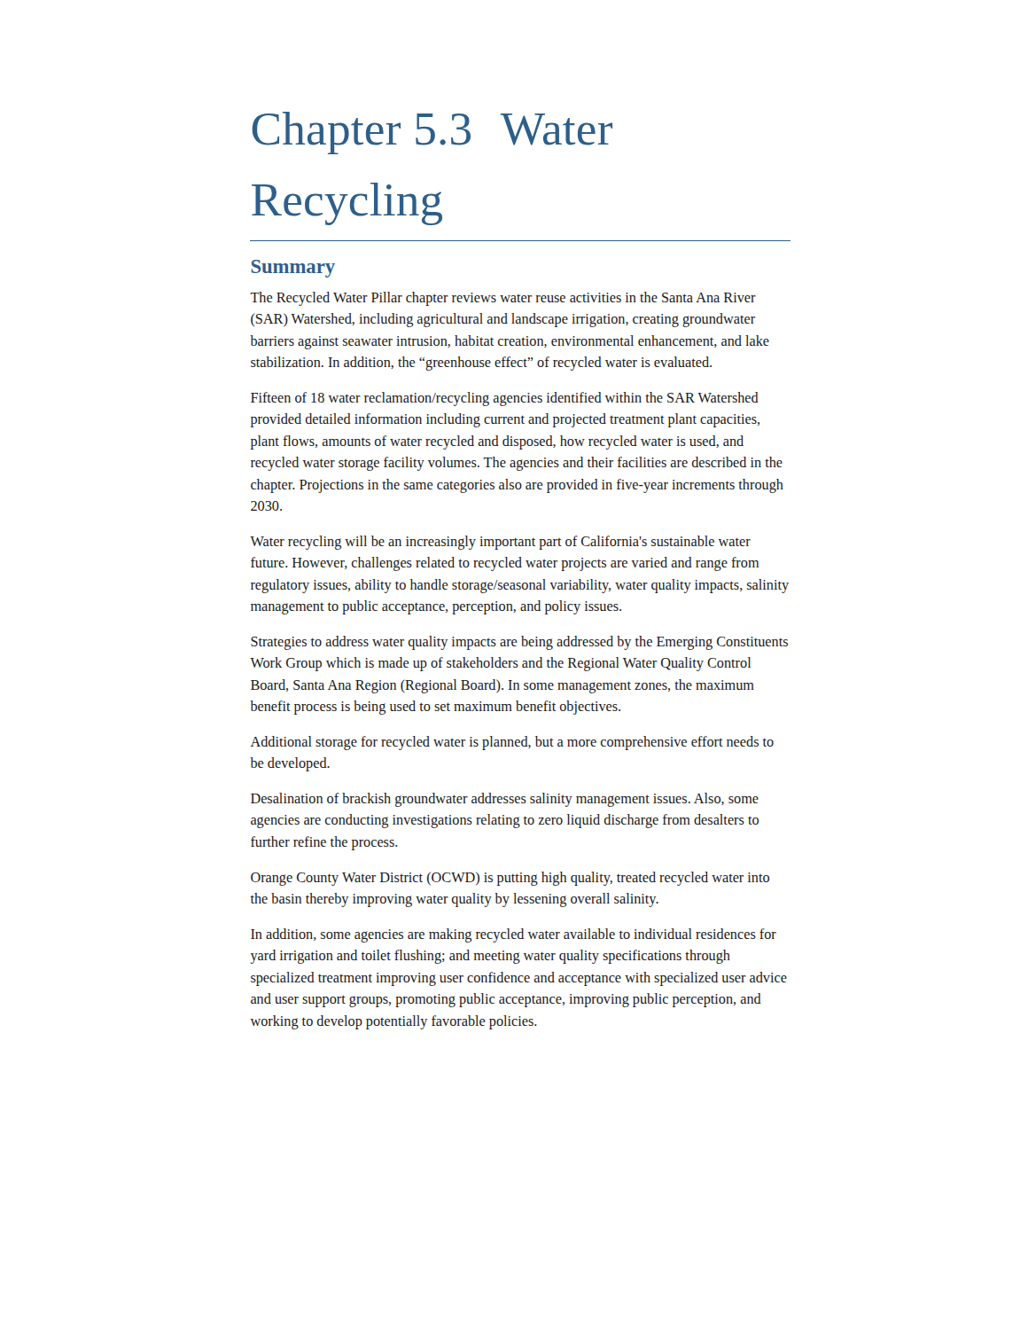Chapter 5.3 Water Recycling
Summary
The Recycled Water Pillar chapter reviews water reuse activities in the Santa Ana River (SAR) Watershed, including agricultural and landscape irrigation, creating groundwater barriers against seawater intrusion, habitat creation, environmental enhancement, and lake stabilization. In addition, the “greenhouse effect” of recycled water is evaluated.
Fifteen of 18 water reclamation/recycling agencies identified within the SAR Watershed provided detailed information including current and projected treatment plant capacities, plant flows, amounts of water recycled and disposed, how recycled water is used, and recycled water storage facility volumes. The agencies and their facilities are described in the chapter. Projections in the same categories also are provided in five-year increments through 2030.
Water recycling will be an increasingly important part of California's sustainable water future. However, challenges related to recycled water projects are varied and range from regulatory issues, ability to handle storage/seasonal variability, water quality impacts, salinity management to public acceptance, perception, and policy issues.
Strategies to address water quality impacts are being addressed by the Emerging Constituents Work Group which is made up of stakeholders and the Regional Water Quality Control Board, Santa Ana Region (Regional Board). In some management zones, the maximum benefit process is being used to set maximum benefit objectives.
Additional storage for recycled water is planned, but a more comprehensive effort needs to be developed.
Desalination of brackish groundwater addresses salinity management issues. Also, some agencies are conducting investigations relating to zero liquid discharge from desalters to further refine the process.
Orange County Water District (OCWD) is putting high quality, treated recycled water into the basin thereby improving water quality by lessening overall salinity.
In addition, some agencies are making recycled water available to individual residences for yard irrigation and toilet flushing; and meeting water quality specifications through specialized treatment improving user confidence and acceptance with specialized user advice and user support groups, promoting public acceptance, improving public perception, and working to develop potentially favorable policies.